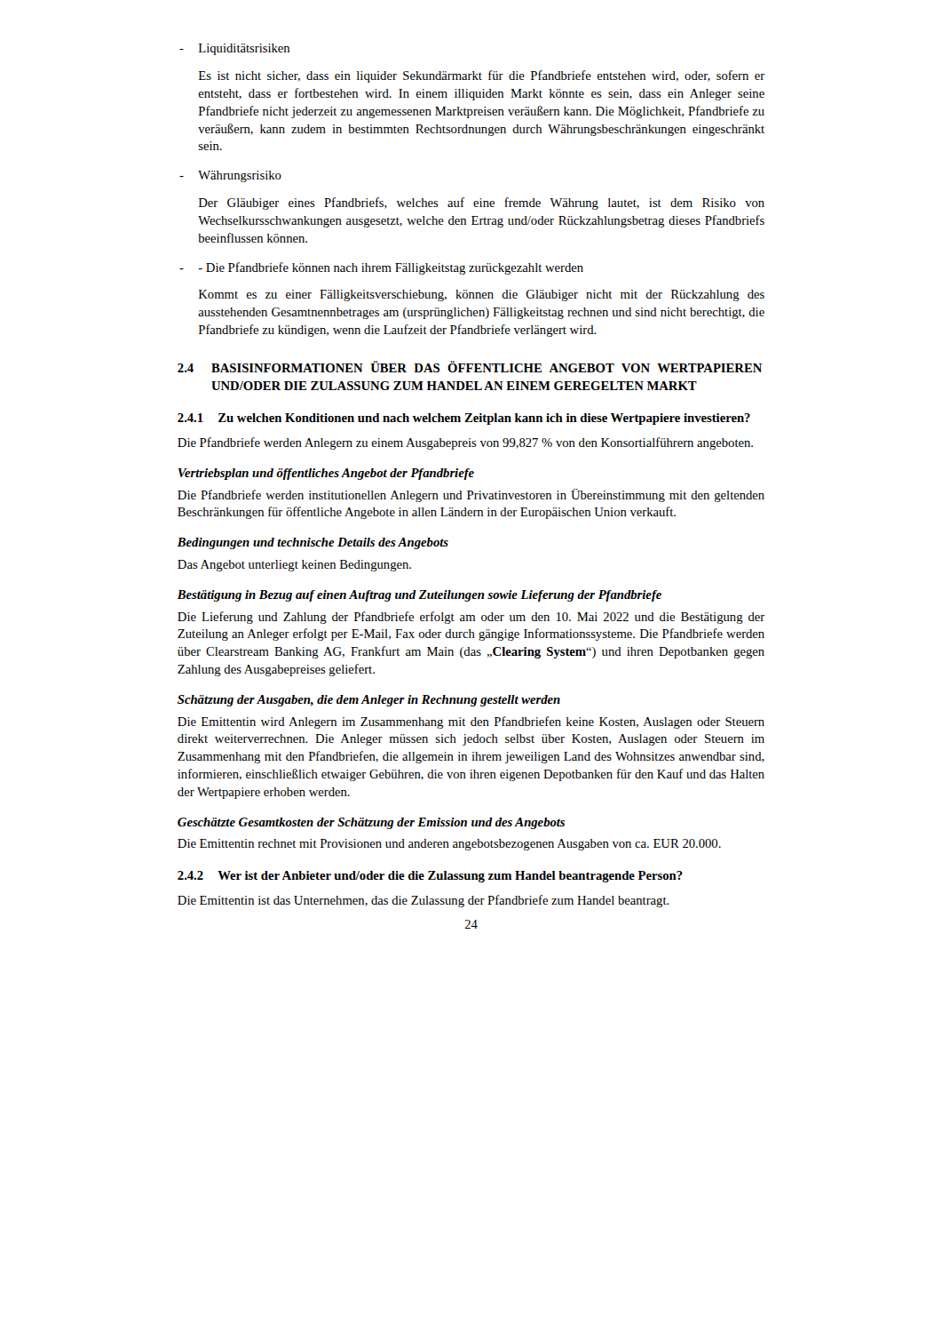- Liquiditätsrisiken
Es ist nicht sicher, dass ein liquider Sekundärmarkt für die Pfandbriefe entstehen wird, oder, sofern er entsteht, dass er fortbestehen wird. In einem illiquiden Markt könnte es sein, dass ein Anleger seine Pfandbriefe nicht jederzeit zu angemessenen Marktpreisen veräußern kann. Die Möglichkeit, Pfandbriefe zu veräußern, kann zudem in bestimmten Rechtsordnungen durch Währungsbeschränkungen eingeschränkt sein.
- Währungsrisiko
Der Gläubiger eines Pfandbriefs, welches auf eine fremde Währung lautet, ist dem Risiko von Wechselkursschwankungen ausgesetzt, welche den Ertrag und/oder Rückzahlungsbetrag dieses Pfandbriefs beeinflussen können.
- - Die Pfandbriefe können nach ihrem Fälligkeitstag zurückgezahlt werden
Kommt es zu einer Fälligkeitsverschiebung, können die Gläubiger nicht mit der Rückzahlung des ausstehenden Gesamtnennbetrages am (ursprünglichen) Fälligkeitstag rechnen und sind nicht berechtigt, die Pfandbriefe zu kündigen, wenn die Laufzeit der Pfandbriefe verlängert wird.
2.4 BASISINFORMATIONEN ÜBER DAS ÖFFENTLICHE ANGEBOT VON WERTPAPIEREN UND/ODER DIE ZULASSUNG ZUM HANDEL AN EINEM GEREGELTEN MARKT
2.4.1 Zu welchen Konditionen und nach welchem Zeitplan kann ich in diese Wertpapiere investieren?
Die Pfandbriefe werden Anlegern zu einem Ausgabepreis von 99,827 % von den Konsortialführern angeboten.
Vertriebsplan und öffentliches Angebot der Pfandbriefe
Die Pfandbriefe werden institutionellen Anlegern und Privatinvestoren in Übereinstimmung mit den geltenden Beschränkungen für öffentliche Angebote in allen Ländern in der Europäischen Union verkauft.
Bedingungen und technische Details des Angebots
Das Angebot unterliegt keinen Bedingungen.
Bestätigung in Bezug auf einen Auftrag und Zuteilungen sowie Lieferung der Pfandbriefe
Die Lieferung und Zahlung der Pfandbriefe erfolgt am oder um den 10. Mai 2022 und die Bestätigung der Zuteilung an Anleger erfolgt per E-Mail, Fax oder durch gängige Informationssysteme. Die Pfandbriefe werden über Clearstream Banking AG, Frankfurt am Main (das „Clearing System“) und ihren Depotbanken gegen Zahlung des Ausgabepreises geliefert.
Schätzung der Ausgaben, die dem Anleger in Rechnung gestellt werden
Die Emittentin wird Anlegern im Zusammenhang mit den Pfandbriefen keine Kosten, Auslagen oder Steuern direkt weiterverrechnen. Die Anleger müssen sich jedoch selbst über Kosten, Auslagen oder Steuern im Zusammenhang mit den Pfandbriefen, die allgemein in ihrem jeweiligen Land des Wohnsitzes anwendbar sind, informieren, einschließlich etwaiger Gebühren, die von ihren eigenen Depotbanken für den Kauf und das Halten der Wertpapiere erhoben werden.
Geschätzte Gesamtkosten der Schätzung der Emission und des Angebots
Die Emittentin rechnet mit Provisionen und anderen angebotsbezogenen Ausgaben von ca. EUR 20.000.
2.4.2 Wer ist der Anbieter und/oder die die Zulassung zum Handel beantragende Person?
Die Emittentin ist das Unternehmen, das die Zulassung der Pfandbriefe zum Handel beantragt.
24